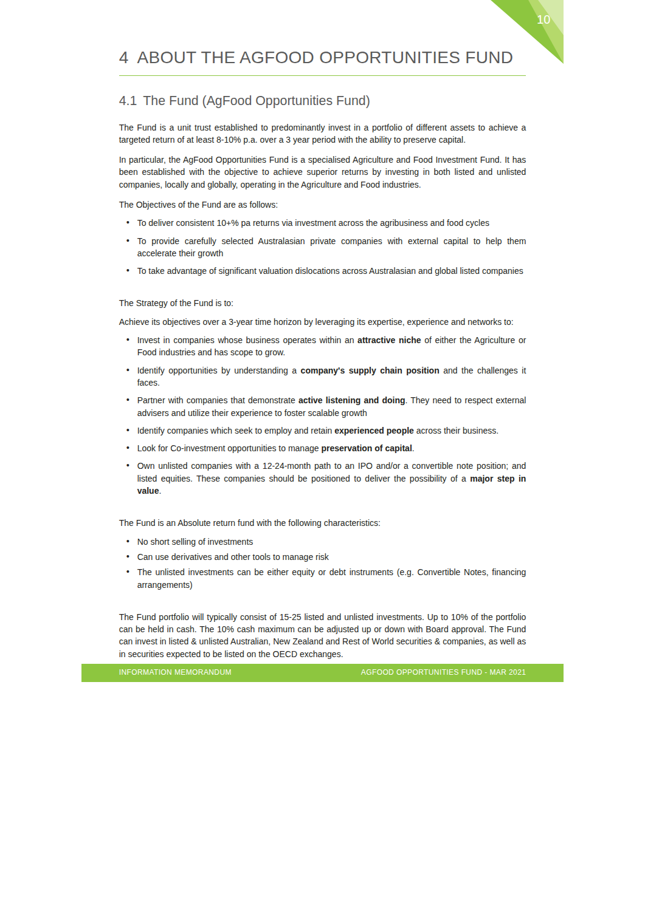10
4 ABOUT THE AGFOOD OPPORTUNITIES FUND
4.1 The Fund (AgFood Opportunities Fund)
The Fund is a unit trust established to predominantly invest in a portfolio of different assets to achieve a targeted return of at least 8-10% p.a. over a 3 year period with the ability to preserve capital.
In particular, the AgFood Opportunities Fund is a specialised Agriculture and Food Investment Fund. It has been established with the objective to achieve superior returns by investing in both listed and unlisted companies, locally and globally, operating in the Agriculture and Food industries.
The Objectives of the Fund are as follows:
To deliver consistent 10+% pa returns via investment across the agribusiness and food cycles
To provide carefully selected Australasian private companies with external capital to help them accelerate their growth
To take advantage of significant valuation dislocations across Australasian and global listed companies
The Strategy of the Fund is to:
Achieve its objectives over a 3-year time horizon by leveraging its expertise, experience and networks to:
Invest in companies whose business operates within an attractive niche of either the Agriculture or Food industries and has scope to grow.
Identify opportunities by understanding a company's supply chain position and the challenges it faces.
Partner with companies that demonstrate active listening and doing. They need to respect external advisers and utilize their experience to foster scalable growth
Identify companies which seek to employ and retain experienced people across their business.
Look for Co-investment opportunities to manage preservation of capital.
Own unlisted companies with a 12-24-month path to an IPO and/or a convertible note position; and listed equities. These companies should be positioned to deliver the possibility of a major step in value.
The Fund is an Absolute return fund with the following characteristics:
No short selling of investments
Can use derivatives and other tools to manage risk
The unlisted investments can be either equity or debt instruments (e.g. Convertible Notes, financing arrangements)
The Fund portfolio will typically consist of 15-25 listed and unlisted investments. Up to 10% of the portfolio can be held in cash. The 10% cash maximum can be adjusted up or down with Board approval. The Fund can invest in listed & unlisted Australian, New Zealand and Rest of World securities & companies, as well as in securities expected to be listed on the OECD exchanges.
INFORMATION MEMORANDUM
AGFOOD OPPORTUNITIES FUND - MAR 2021